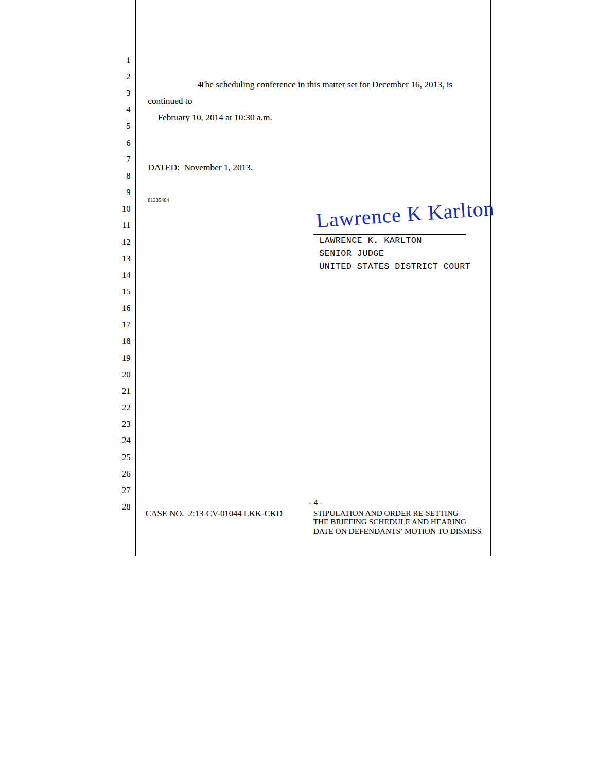1
2
3
4
5
6
7
8
9
10
11
12
13
14
15
16
17
18
19
20
21
22
23
24
25
26
27
28
4. The scheduling conference in this matter set for December 16, 2013, is continued to
February 10, 2014 at 10:30 a.m.
DATED: November 1, 2013.
81335484
Lawrence K Karlton
LAWRENCE K. KARLTON
SENIOR JUDGE
UNITED STATES DISTRICT COURT
- 4 -
CASE NO. 2:13-CV-01044 LKK-CKD
STIPULATION AND ORDER RE-SETTING
THE BRIEFING SCHEDULE AND HEARING
DATE ON DEFENDANTS’ MOTION TO DISMISS